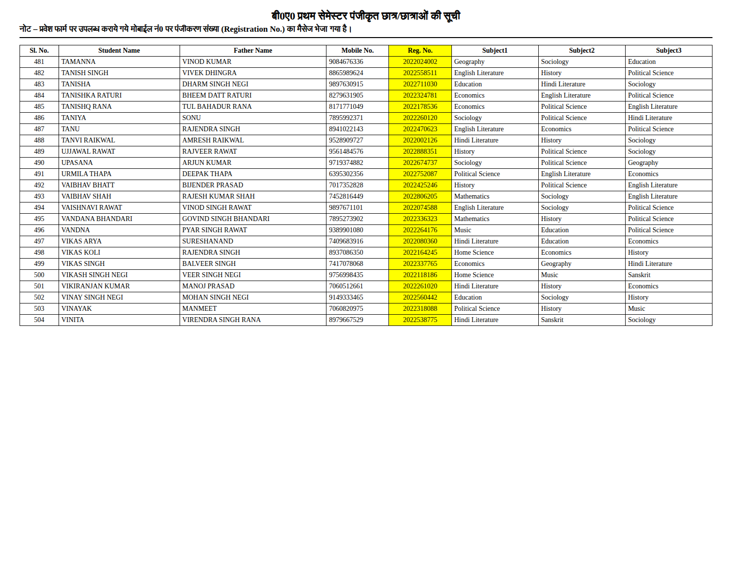बी0ए0 प्रथम सेमेस्टर पंजीकृत छात्र/छात्राओं की सूची
नोट – प्रवेश फार्म पर उपलब्ध कराये गये मोबाईल नं0 पर पंजीकरण संख्या (Registration No.) का मैसेज भेजा गया है।
| Sl. No. | Student Name | Father Name | Mobile No. | Reg. No. | Subject1 | Subject2 | Subject3 |
| --- | --- | --- | --- | --- | --- | --- | --- |
| 481 | TAMANNA | VINOD KUMAR | 9084676336 | 2022024002 | Geography | Sociology | Education |
| 482 | TANISH SINGH | VIVEK DHINGRA | 8865989624 | 2022558511 | English Literature | History | Political Science |
| 483 | TANISHA | DHARM SINGH NEGI | 9897630915 | 2022711030 | Education | Hindi Literature | Sociology |
| 484 | TANISHKA RATURI | BHEEM DATT RATURI | 8279631905 | 2022324781 | Economics | English Literature | Political Science |
| 485 | TANISHQ RANA | TUL BAHADUR RANA | 8171771049 | 2022178536 | Economics | Political Science | English Literature |
| 486 | TANIYA | SONU | 7895992371 | 2022260120 | Sociology | Political Science | Hindi Literature |
| 487 | TANU | RAJENDRA SINGH | 8941022143 | 2022470623 | English Literature | Economics | Political Science |
| 488 | TANVI RAIKWAL | AMRESH RAIKWAL | 9528909727 | 2022002126 | Hindi Literature | History | Sociology |
| 489 | UJJAWAL RAWAT | RAJVEER RAWAT | 9561484576 | 2022888351 | History | Political Science | Sociology |
| 490 | UPASANA | ARJUN KUMAR | 9719374882 | 2022674737 | Sociology | Political Science | Geography |
| 491 | URMILA THAPA | DEEPAK THAPA | 6395302356 | 2022752087 | Political Science | English Literature | Economics |
| 492 | VAIBHAV BHATT | BIJENDER PRASAD | 7017352828 | 2022425246 | History | Political Science | English Literature |
| 493 | VAIBHAV SHAH | RAJESH KUMAR SHAH | 7452816449 | 2022806205 | Mathematics | Sociology | English Literature |
| 494 | VAISHNAVI RAWAT | VINOD SINGH RAWAT | 9897671101 | 2022074588 | English Literature | Sociology | Political Science |
| 495 | VANDANA BHANDARI | GOVIND SINGH BHANDARI | 7895273902 | 2022336323 | Mathematics | History | Political Science |
| 496 | VANDNA | PYAR SINGH RAWAT | 9389901080 | 2022264176 | Music | Education | Political Science |
| 497 | VIKAS ARYA | SURESHANAND | 7409683916 | 2022080360 | Hindi Literature | Education | Economics |
| 498 | VIKAS KOLI | RAJENDRA SINGH | 8937086350 | 2022164245 | Home Science | Economics | History |
| 499 | VIKAS SINGH | BALVEER SINGH | 7417078068 | 2022337765 | Economics | Geography | Hindi Literature |
| 500 | VIKASH SINGH NEGI | VEER SINGH NEGI | 9756998435 | 2022118186 | Home Science | Music | Sanskrit |
| 501 | VIKIRANJAN KUMAR | MANOJ PRASAD | 7060512661 | 2022261020 | Hindi Literature | History | Economics |
| 502 | VINAY SINGH NEGI | MOHAN SINGH NEGI | 9149333465 | 2022560442 | Education | Sociology | History |
| 503 | VINAYAK | MANMEET | 7060820975 | 2022318088 | Political Science | History | Music |
| 504 | VINITA | VIRENDRA SINGH RANA | 8979667529 | 2022538775 | Hindi Literature | Sanskrit | Sociology |